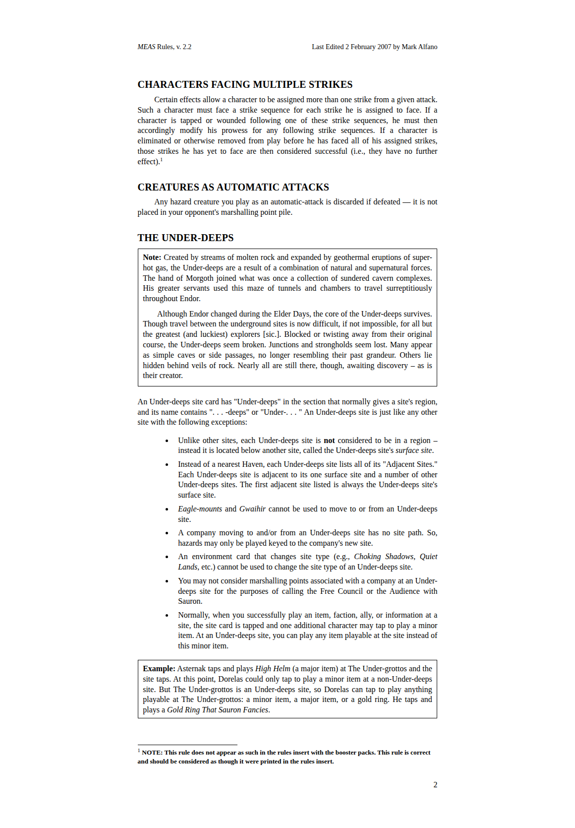MEAS Rules, v. 2.2
Last Edited 2 February 2007 by Mark Alfano
CHARACTERS FACING MULTIPLE STRIKES
Certain effects allow a character to be assigned more than one strike from a given attack. Such a character must face a strike sequence for each strike he is assigned to face. If a character is tapped or wounded following one of these strike sequences, he must then accordingly modify his prowess for any following strike sequences. If a character is eliminated or otherwise removed from play before he has faced all of his assigned strikes, those strikes he has yet to face are then considered successful (i.e., they have no further effect).1
CREATURES AS AUTOMATIC ATTACKS
Any hazard creature you play as an automatic-attack is discarded if defeated — it is not placed in your opponent's marshalling point pile.
THE UNDER-DEEPS
Note: Created by streams of molten rock and expanded by geothermal eruptions of super-hot gas, the Under-deeps are a result of a combination of natural and supernatural forces. The hand of Morgoth joined what was once a collection of sundered cavern complexes. His greater servants used this maze of tunnels and chambers to travel surreptitiously throughout Endor.
Although Endor changed during the Elder Days, the core of the Under-deeps survives. Though travel between the underground sites is now difficult, if not impossible, for all but the greatest (and luckiest) explorers [sic.]. Blocked or twisting away from their original course, the Under-deeps seem broken. Junctions and strongholds seem lost. Many appear as simple caves or side passages, no longer resembling their past grandeur. Others lie hidden behind veils of rock. Nearly all are still there, though, awaiting discovery – as is their creator.
An Under-deeps site card has "Under-deeps" in the section that normally gives a site's region, and its name contains ". . . -deeps" or "Under-. . . " An Under-deeps site is just like any other site with the following exceptions:
Unlike other sites, each Under-deeps site is not considered to be in a region – instead it is located below another site, called the Under-deeps site's surface site.
Instead of a nearest Haven, each Under-deeps site lists all of its "Adjacent Sites." Each Under-deeps site is adjacent to its one surface site and a number of other Under-deeps sites. The first adjacent site listed is always the Under-deeps site's surface site.
Eagle-mounts and Gwaihir cannot be used to move to or from an Under-deeps site.
A company moving to and/or from an Under-deeps site has no site path. So, hazards may only be played keyed to the company's new site.
An environment card that changes site type (e.g., Choking Shadows, Quiet Lands, etc.) cannot be used to change the site type of an Under-deeps site.
You may not consider marshalling points associated with a company at an Under-deeps site for the purposes of calling the Free Council or the Audience with Sauron.
Normally, when you successfully play an item, faction, ally, or information at a site, the site card is tapped and one additional character may tap to play a minor item. At an Under-deeps site, you can play any item playable at the site instead of this minor item.
Example: Asternak taps and plays High Helm (a major item) at The Under-grottos and the site taps. At this point, Dorelas could only tap to play a minor item at a non-Under-deeps site. But The Under-grottos is an Under-deeps site, so Dorelas can tap to play anything playable at The Under-grottos: a minor item, a major item, or a gold ring. He taps and plays a Gold Ring That Sauron Fancies.
1 NOTE: This rule does not appear as such in the rules insert with the booster packs. This rule is correct and should be considered as though it were printed in the rules insert.
2